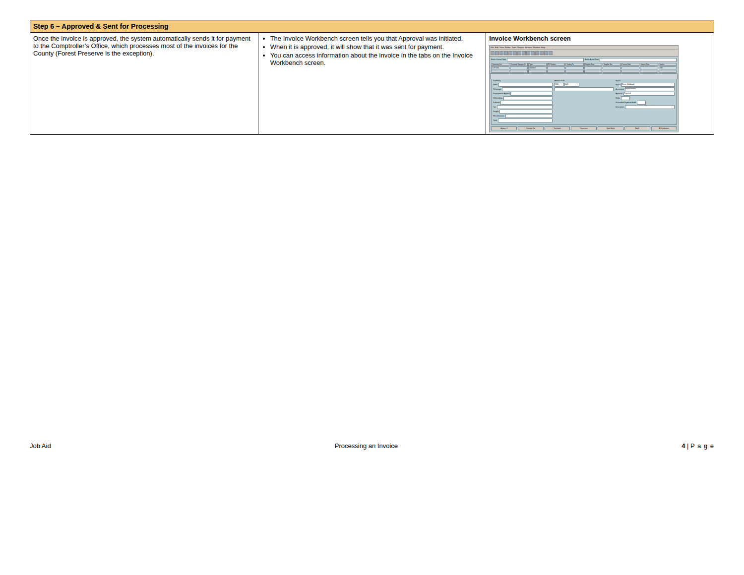| Step 6 – Approved & Sent for Processing |
| Once the invoice is approved, the system automatically sends it for payment to the Comptroller’s Office, which processes most of the invoices for the County (Forest Preserve is the exception). | The Invoice Workbench screen tells you that Approval was initiated. When it is approved, it will show that it was sent for payment. You can access information about the invoice in the tabs on the Invoice Workbench screen. | Invoice Workbench screen File Edit View Folder Tools Reports Actions Window Help Batch Control Total Batch Actual Total Operating Unit Customer Taxpayer ID Type PO Number Trading Pa Supplier Num Supplier Site Invoice Date Invoice Num Invoice CCP (OU) Standard USD 1 General 2 Lines 3 Holds 4 View Payments 5 Scheduled Payments 6 View Prepayment Applications Summary Items Retainage Prepayments Applied Withholding Subtotal Tax Freight Miscellaneous Total Amount Paid USD 0.00 Status Status Never Validated Accounted Unprocessed Approval Required Holds Scheduled Payment Holds Description Actions...1 Calculate Tax Tax Details Corrections Quick Match Match All Distributions |
Job Aid
Processing an Invoice
4 | P a g e